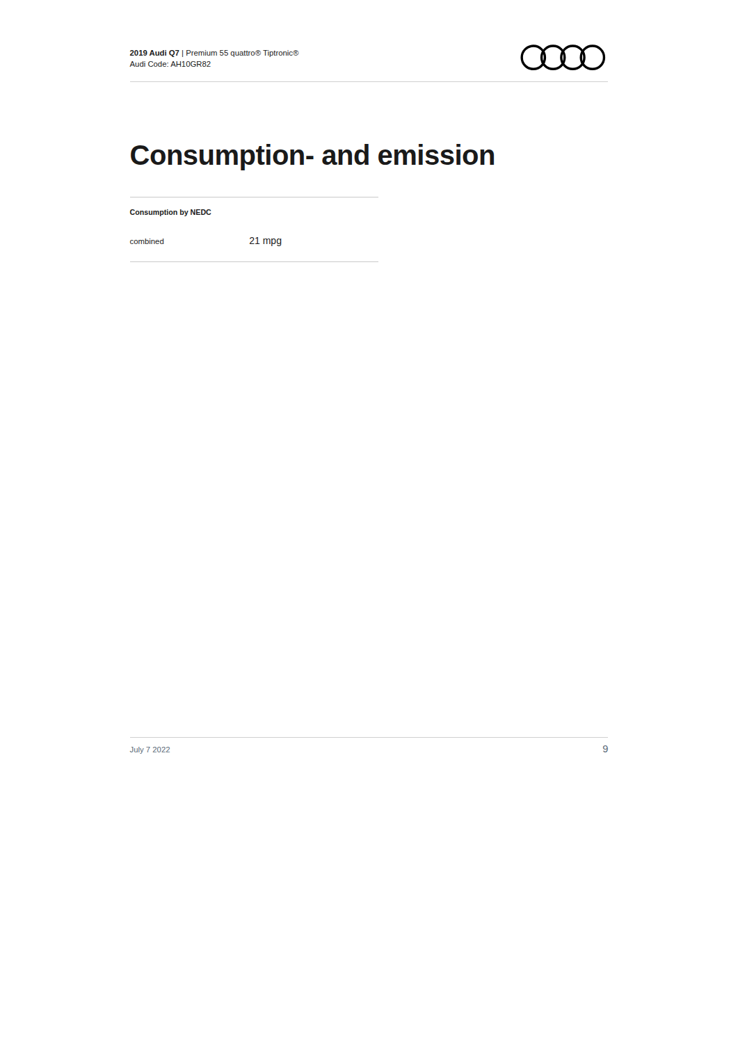2019 Audi Q7 | Premium 55 quattro® Tiptronic®
Audi Code: AH10GR82
Consumption- and emission
Consumption by NEDC
combined
21 mpg
July 7 2022 9